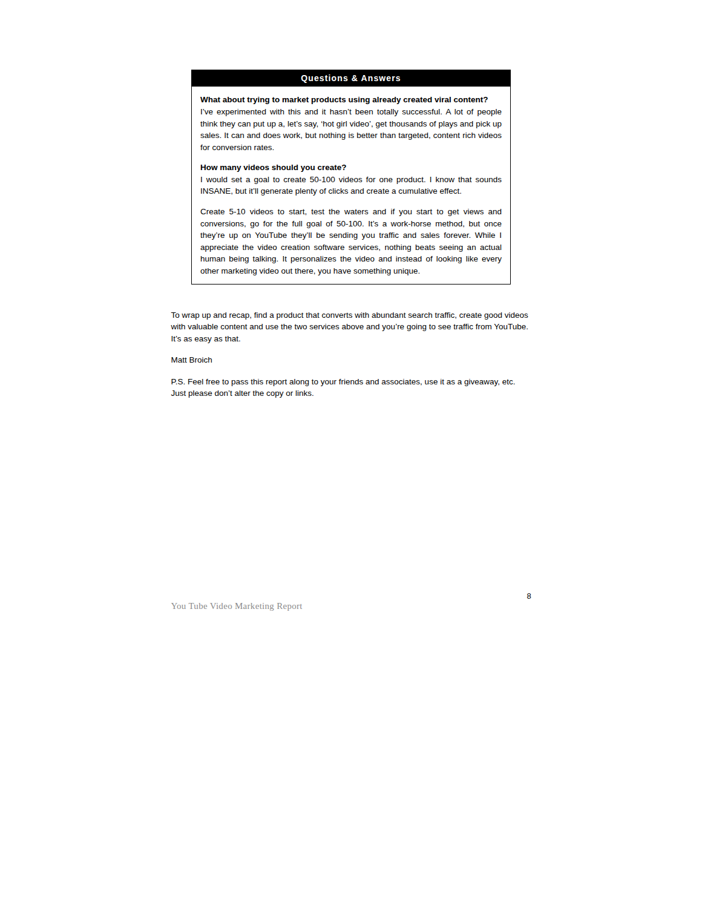Questions & Answers
What about trying to market products using already created viral content?
I’ve experimented with this and it hasn’t been totally successful. A lot of people think they can put up a, let’s say, ‘hot girl video’, get thousands of plays and pick up sales. It can and does work, but nothing is better than targeted, content rich videos for conversion rates.
How many videos should you create?
I would set a goal to create 50-100 videos for one product. I know that sounds INSANE, but it’ll generate plenty of clicks and create a cumulative effect.
Create 5-10 videos to start, test the waters and if you start to get views and conversions, go for the full goal of 50-100. It’s a work-horse method, but once they’re up on YouTube they’ll be sending you traffic and sales forever. While I appreciate the video creation software services, nothing beats seeing an actual human being talking. It personalizes the video and instead of looking like every other marketing video out there, you have something unique.
To wrap up and recap, find a product that converts with abundant search traffic, create good videos with valuable content and use the two services above and you’re going to see traffic from YouTube. It’s as easy as that.
Matt Broich
P.S. Feel free to pass this report along to your friends and associates, use it as a giveaway, etc. Just please don’t alter the copy or links.
You Tube Video Marketing Report 8